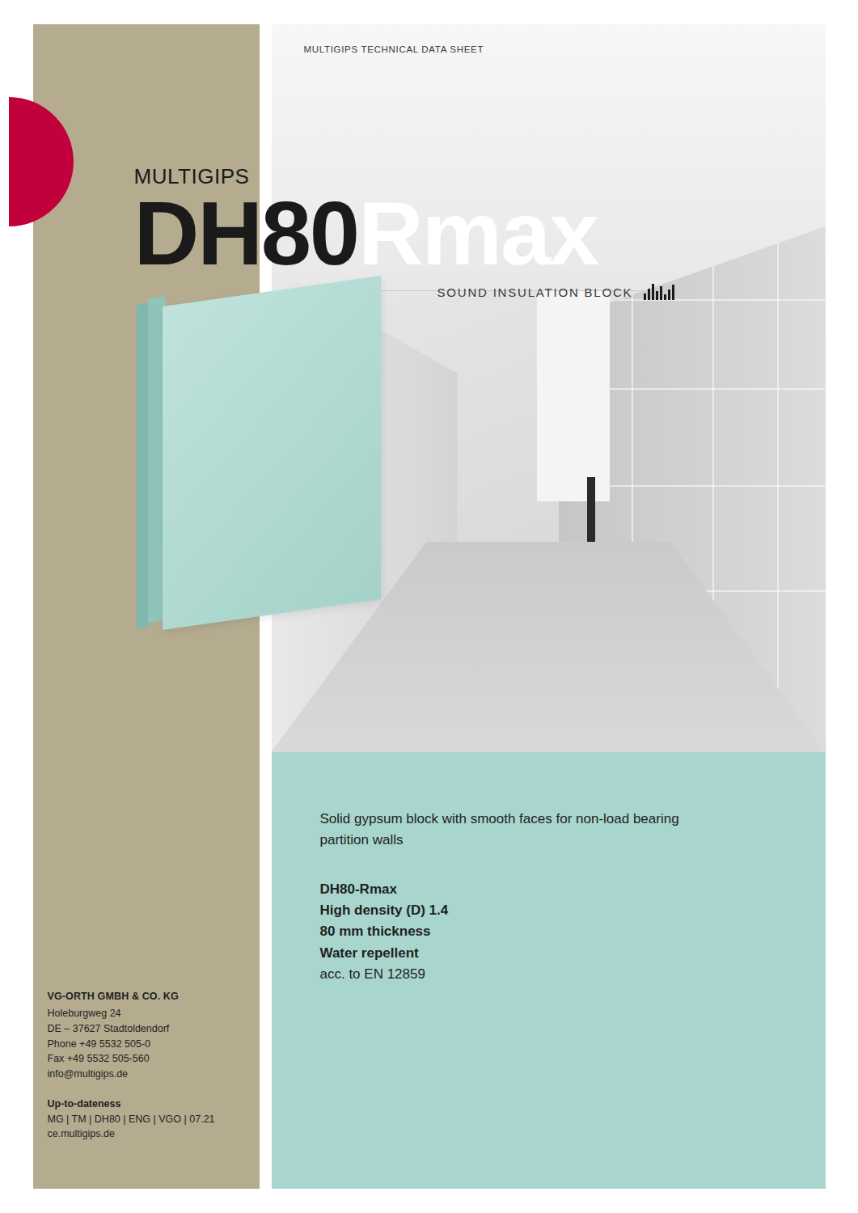MULTIGIPS TECHNICAL DATA SHEET
MULTIGIPS
DH80 Rmax
SOUND INSULATION BLOCK
Solid gypsum block with smooth faces for non-load bearing partition walls
DH80-Rmax High density (D) 1.4 80 mm thickness Water repellent acc. to EN 12859
VG-ORTH GMBH & CO. KG
Holeburgweg 24
DE – 37627 Stadtoldendorf
Phone +49 5532 505-0
Fax +49 5532 505-560
info@multigips.de
Up-to-dateness
MG | TM | DH80 | ENG | VGO | 07.21
ce.multigips.de